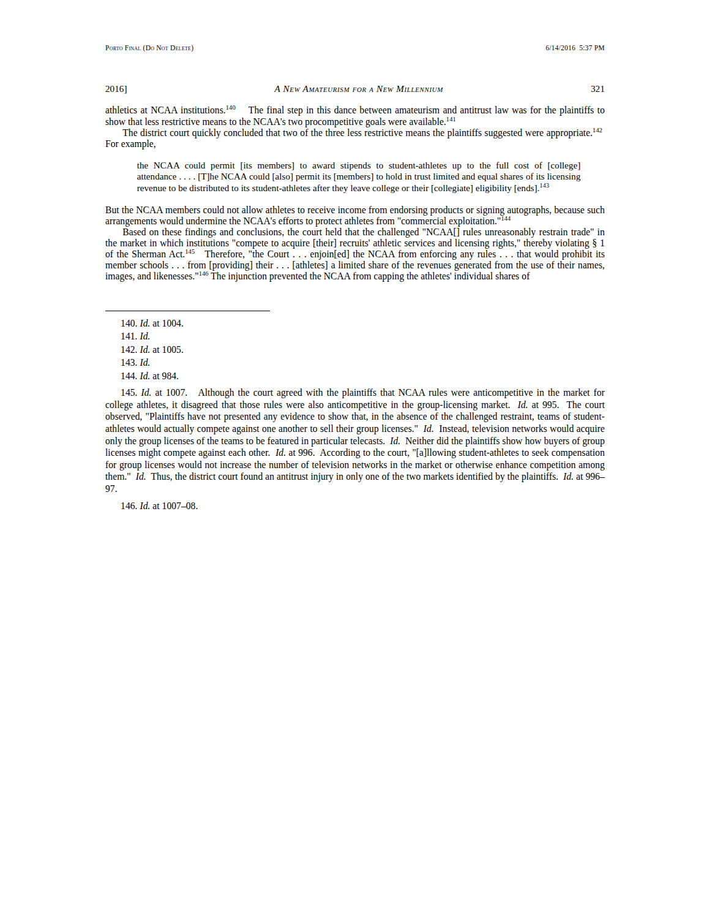Porto Final (Do Not Delete) 6/14/2016 5:37 PM
2016] A New Amateurism for a New Millennium 321
athletics at NCAA institutions.140 The final step in this dance between amateurism and antitrust law was for the plaintiffs to show that less restrictive means to the NCAA's two procompetitive goals were available.141
The district court quickly concluded that two of the three less restrictive means the plaintiffs suggested were appropriate.142 For example,
the NCAA could permit [its members] to award stipends to student-athletes up to the full cost of [college] attendance . . . . [T]he NCAA could [also] permit its [members] to hold in trust limited and equal shares of its licensing revenue to be distributed to its student-athletes after they leave college or their [collegiate] eligibility [ends].143
But the NCAA members could not allow athletes to receive income from endorsing products or signing autographs, because such arrangements would undermine the NCAA's efforts to protect athletes from "commercial exploitation."144
Based on these findings and conclusions, the court held that the challenged "NCAA[] rules unreasonably restrain trade" in the market in which institutions "compete to acquire [their] recruits' athletic services and licensing rights," thereby violating § 1 of the Sherman Act.145 Therefore, "the Court . . . enjoin[ed] the NCAA from enforcing any rules . . . that would prohibit its member schools . . . from [providing] their . . . [athletes] a limited share of the revenues generated from the use of their names, images, and likenesses."146 The injunction prevented the NCAA from capping the athletes' individual shares of
140. Id. at 1004.
141. Id.
142. Id. at 1005.
143. Id.
144. Id. at 984.
145. Id. at 1007. Although the court agreed with the plaintiffs that NCAA rules were anticompetitive in the market for college athletes, it disagreed that those rules were also anticompetitive in the group-licensing market. Id. at 995. The court observed, "Plaintiffs have not presented any evidence to show that, in the absence of the challenged restraint, teams of student-athletes would actually compete against one another to sell their group licenses." Id. Instead, television networks would acquire only the group licenses of the teams to be featured in particular telecasts. Id. Neither did the plaintiffs show how buyers of group licenses might compete against each other. Id. at 996. According to the court, "[a]llowing student-athletes to seek compensation for group licenses would not increase the number of television networks in the market or otherwise enhance competition among them." Id. Thus, the district court found an antitrust injury in only one of the two markets identified by the plaintiffs. Id. at 996–97.
146. Id. at 1007–08.